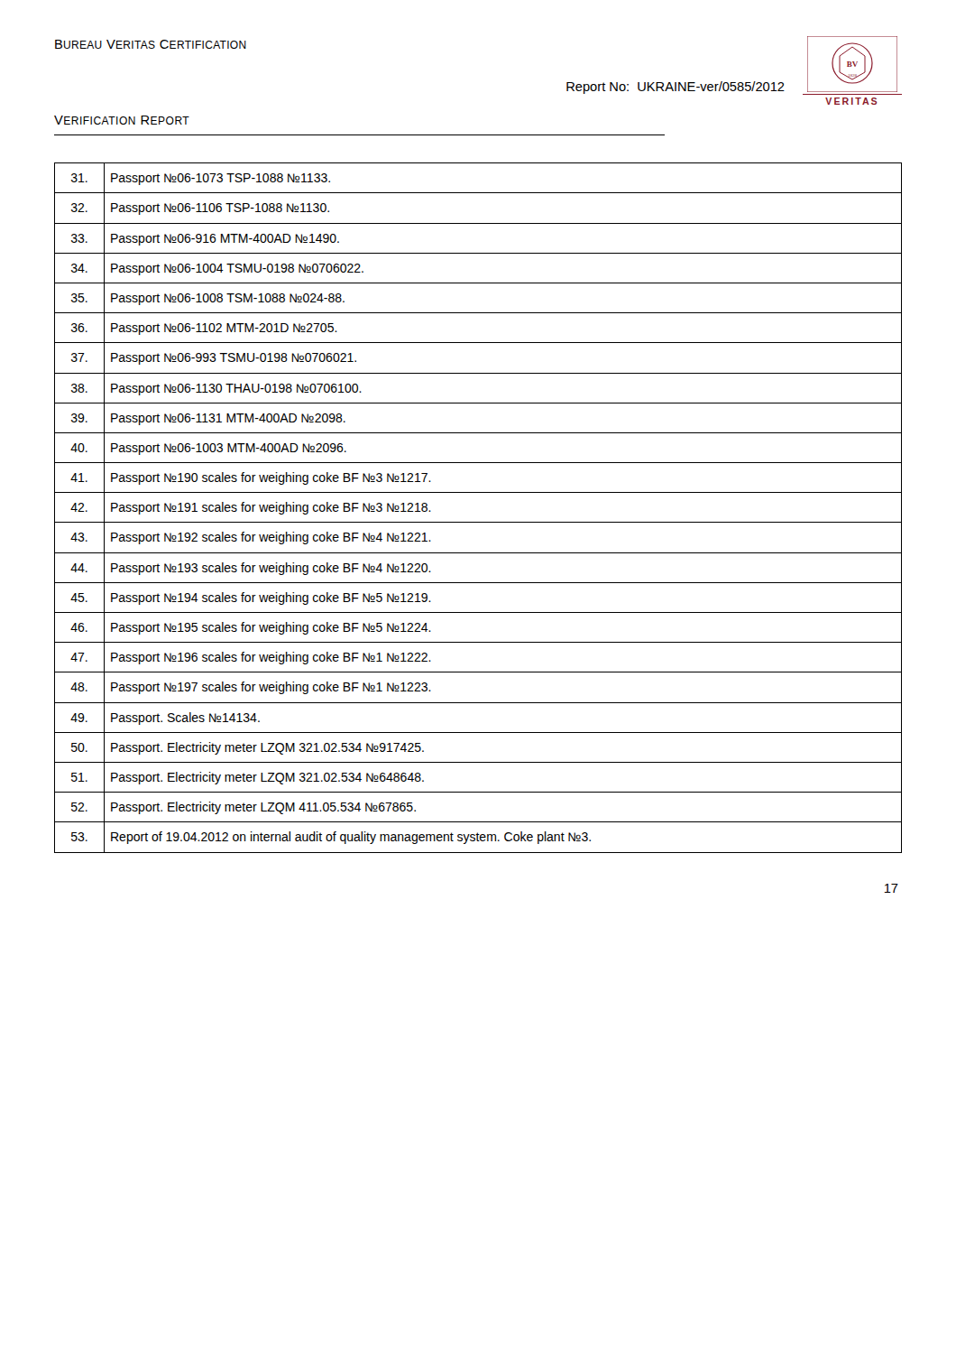BUREAU VERITAS CERTIFICATION
BV 1828
VERITAS
Report No: UKRAINE-ver/0585/2012
VERIFICATION REPORT
| 31. | Passport №06-1073 TSP-1088 №1133. |
| 32. | Passport №06-1106 TSP-1088 №1130. |
| 33. | Passport №06-916 MTM-400AD №1490. |
| 34. | Passport №06-1004 TSMU-0198 №0706022. |
| 35. | Passport №06-1008 TSM-1088 №024-88. |
| 36. | Passport №06-1102 MTM-201D №2705. |
| 37. | Passport №06-993 TSMU-0198 №0706021. |
| 38. | Passport №06-1130 THAU-0198 №0706100. |
| 39. | Passport №06-1131 MTM-400AD №2098. |
| 40. | Passport №06-1003 MTM-400AD №2096. |
| 41. | Passport №190 scales for weighing coke BF №3 №1217. |
| 42. | Passport №191 scales for weighing coke BF №3 №1218. |
| 43. | Passport №192 scales for weighing coke BF №4 №1221. |
| 44. | Passport №193 scales for weighing coke BF №4 №1220. |
| 45. | Passport №194 scales for weighing coke BF №5 №1219. |
| 46. | Passport №195 scales for weighing coke BF №5 №1224. |
| 47. | Passport №196 scales for weighing coke BF №1 №1222. |
| 48. | Passport №197 scales for weighing coke BF №1 №1223. |
| 49. | Passport. Scales №14134. |
| 50. | Passport. Electricity meter LZQM 321.02.534 №917425. |
| 51. | Passport. Electricity meter LZQM 321.02.534 №648648. |
| 52. | Passport. Electricity meter LZQM 411.05.534 №67865. |
| 53. | Report of 19.04.2012 on internal audit of quality management system. Coke plant №3. |
17